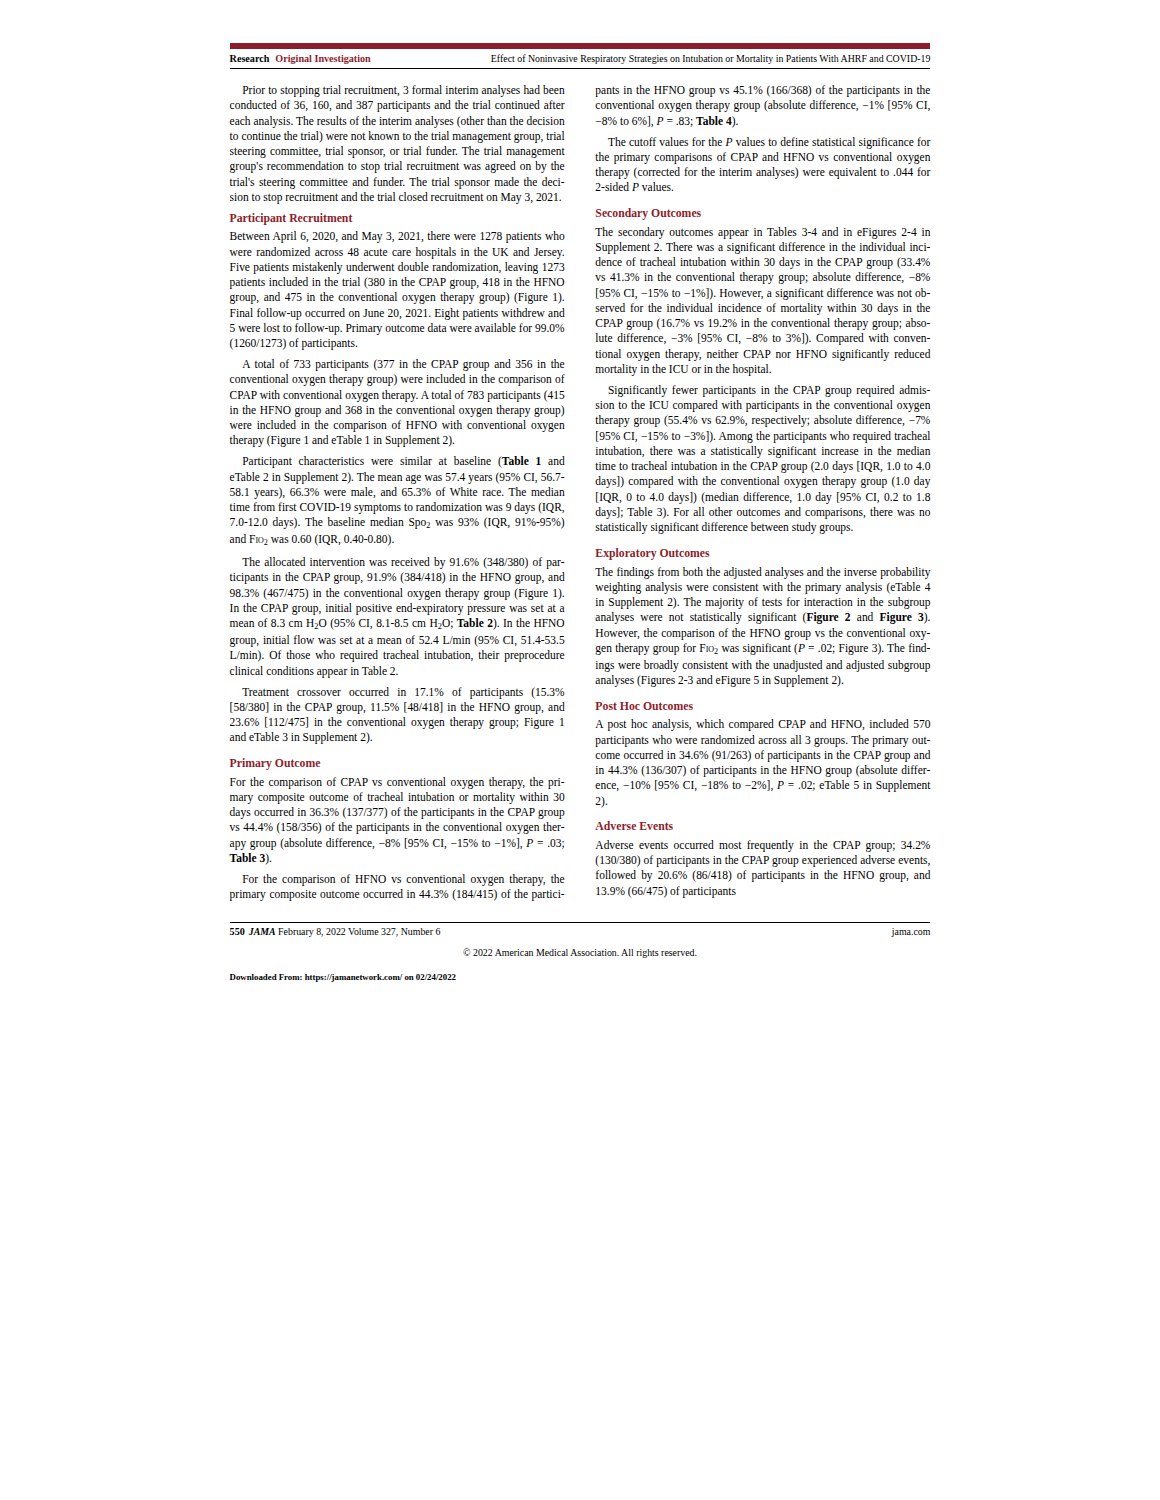Research Original Investigation
Effect of Noninvasive Respiratory Strategies on Intubation or Mortality in Patients With AHRF and COVID-19
Prior to stopping trial recruitment, 3 formal interim analyses had been conducted of 36, 160, and 387 participants and the trial continued after each analysis. The results of the interim analyses (other than the decision to continue the trial) were not known to the trial management group, trial steering committee, trial sponsor, or trial funder. The trial management group's recommendation to stop trial recruitment was agreed on by the trial's steering committee and funder. The trial sponsor made the decision to stop recruitment and the trial closed recruitment on May 3, 2021.
Participant Recruitment
Between April 6, 2020, and May 3, 2021, there were 1278 patients who were randomized across 48 acute care hospitals in the UK and Jersey. Five patients mistakenly underwent double randomization, leaving 1273 patients included in the trial (380 in the CPAP group, 418 in the HFNO group, and 475 in the conventional oxygen therapy group) (Figure 1). Final follow-up occurred on June 20, 2021. Eight patients withdrew and 5 were lost to follow-up. Primary outcome data were available for 99.0% (1260/1273) of participants.
A total of 733 participants (377 in the CPAP group and 356 in the conventional oxygen therapy group) were included in the comparison of CPAP with conventional oxygen therapy. A total of 783 participants (415 in the HFNO group and 368 in the conventional oxygen therapy group) were included in the comparison of HFNO with conventional oxygen therapy (Figure 1 and eTable 1 in Supplement 2).
Participant characteristics were similar at baseline (Table 1 and eTable 2 in Supplement 2). The mean age was 57.4 years (95% CI, 56.7-58.1 years), 66.3% were male, and 65.3% of White race. The median time from first COVID-19 symptoms to randomization was 9 days (IQR, 7.0-12.0 days). The baseline median Spo2 was 93% (IQR, 91%-95%) and Fio2 was 0.60 (IQR, 0.40-0.80).
The allocated intervention was received by 91.6% (348/380) of participants in the CPAP group, 91.9% (384/418) in the HFNO group, and 98.3% (467/475) in the conventional oxygen therapy group (Figure 1). In the CPAP group, initial positive end-expiratory pressure was set at a mean of 8.3 cm H2O (95% CI, 8.1-8.5 cm H2O; Table 2). In the HFNO group, initial flow was set at a mean of 52.4 L/min (95% CI, 51.4-53.5 L/min). Of those who required tracheal intubation, their preprocedure clinical conditions appear in Table 2.
Treatment crossover occurred in 17.1% of participants (15.3% [58/380] in the CPAP group, 11.5% [48/418] in the HFNO group, and 23.6% [112/475] in the conventional oxygen therapy group; Figure 1 and eTable 3 in Supplement 2).
Primary Outcome
For the comparison of CPAP vs conventional oxygen therapy, the primary composite outcome of tracheal intubation or mortality within 30 days occurred in 36.3% (137/377) of the participants in the CPAP group vs 44.4% (158/356) of the participants in the conventional oxygen therapy group (absolute difference, −8% [95% CI, −15% to −1%], P = .03; Table 3).
For the comparison of HFNO vs conventional oxygen therapy, the primary composite outcome occurred in 44.3% (184/415) of the participants in the HFNO group vs 45.1% (166/368) of the participants in the conventional oxygen therapy group (absolute difference, −1% [95% CI, −8% to 6%], P = .83; Table 4).
The cutoff values for the P values to define statistical significance for the primary comparisons of CPAP and HFNO vs conventional oxygen therapy (corrected for the interim analyses) were equivalent to .044 for 2-sided P values.
Secondary Outcomes
The secondary outcomes appear in Tables 3-4 and in eFigures 2-4 in Supplement 2. There was a significant difference in the individual incidence of tracheal intubation within 30 days in the CPAP group (33.4% vs 41.3% in the conventional therapy group; absolute difference, −8% [95% CI, −15% to −1%]). However, a significant difference was not observed for the individual incidence of mortality within 30 days in the CPAP group (16.7% vs 19.2% in the conventional therapy group; absolute difference, −3% [95% CI, −8% to 3%]). Compared with conventional oxygen therapy, neither CPAP nor HFNO significantly reduced mortality in the ICU or in the hospital.
Significantly fewer participants in the CPAP group required admission to the ICU compared with participants in the conventional oxygen therapy group (55.4% vs 62.9%, respectively; absolute difference, −7% [95% CI, −15% to −3%]). Among the participants who required tracheal intubation, there was a statistically significant increase in the median time to tracheal intubation in the CPAP group (2.0 days [IQR, 1.0 to 4.0 days]) compared with the conventional oxygen therapy group (1.0 day [IQR, 0 to 4.0 days]) (median difference, 1.0 day [95% CI, 0.2 to 1.8 days]; Table 3). For all other outcomes and comparisons, there was no statistically significant difference between study groups.
Exploratory Outcomes
The findings from both the adjusted analyses and the inverse probability weighting analysis were consistent with the primary analysis (eTable 4 in Supplement 2). The majority of tests for interaction in the subgroup analyses were not statistically significant (Figure 2 and Figure 3). However, the comparison of the HFNO group vs the conventional oxygen therapy group for Fio2 was significant (P = .02; Figure 3). The findings were broadly consistent with the unadjusted and adjusted subgroup analyses (Figures 2-3 and eFigure 5 in Supplement 2).
Post Hoc Outcomes
A post hoc analysis, which compared CPAP and HFNO, included 570 participants who were randomized across all 3 groups. The primary outcome occurred in 34.6% (91/263) of participants in the CPAP group and in 44.3% (136/307) of participants in the HFNO group (absolute difference, −10% [95% CI, −18% to −2%], P = .02; eTable 5 in Supplement 2).
Adverse Events
Adverse events occurred most frequently in the CPAP group; 34.2% (130/380) of participants in the CPAP group experienced adverse events, followed by 20.6% (86/418) of participants in the HFNO group, and 13.9% (66/475) of participants
550 JAMA February 8, 2022 Volume 327, Number 6
jama.com
© 2022 American Medical Association. All rights reserved.
Downloaded From: https://jamanetwork.com/ on 02/24/2022